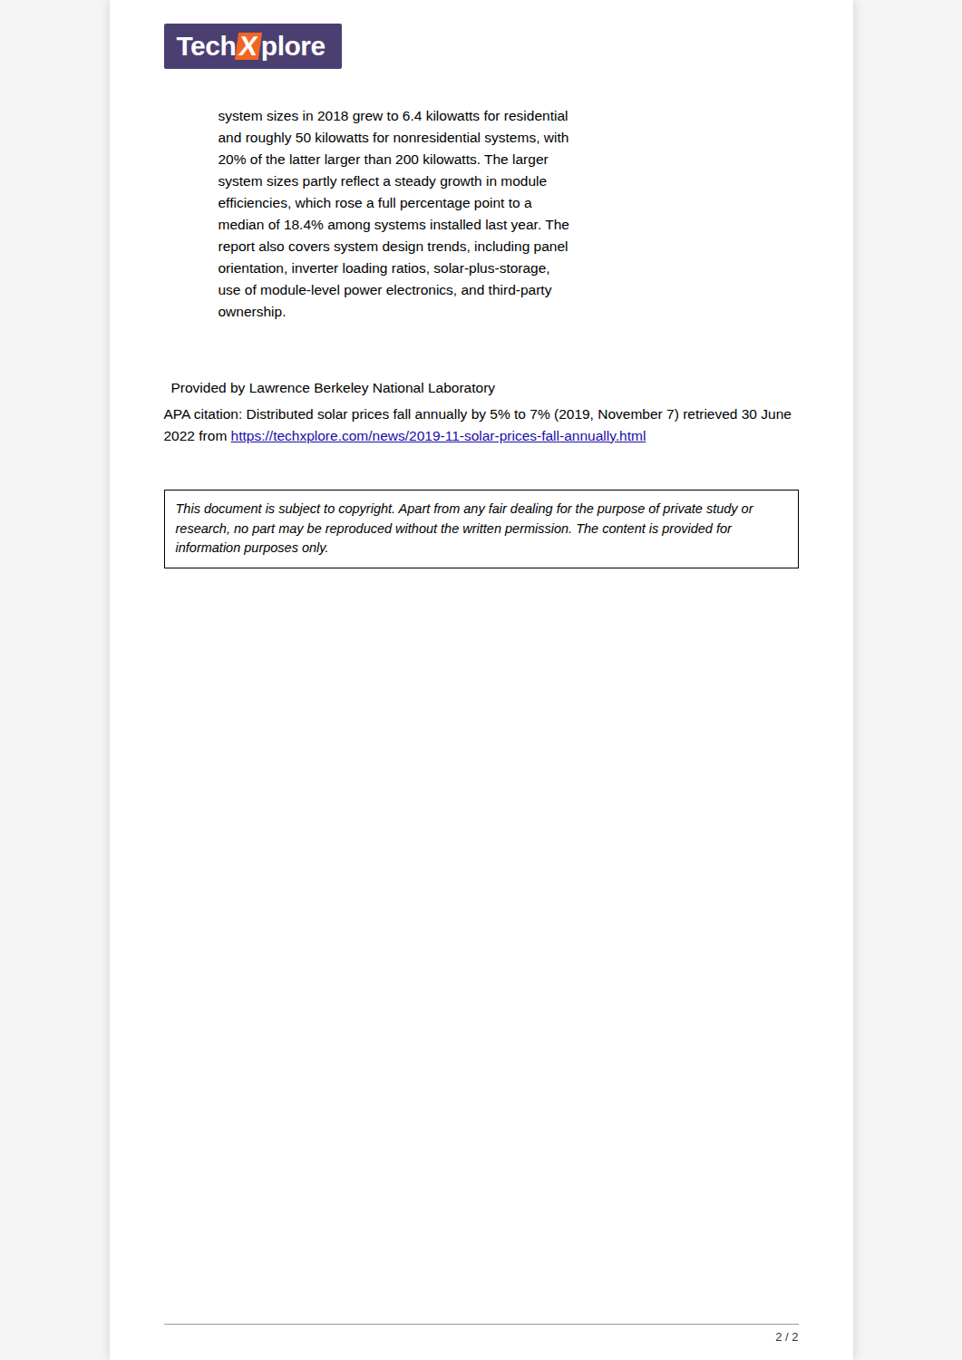TechXplore
system sizes in 2018 grew to 6.4 kilowatts for residential and roughly 50 kilowatts for nonresidential systems, with 20% of the latter larger than 200 kilowatts. The larger system sizes partly reflect a steady growth in module efficiencies, which rose a full percentage point to a median of 18.4% among systems installed last year. The report also covers system design trends, including panel orientation, inverter loading ratios, solar-plus-storage, use of module-level power electronics, and third-party ownership.
Provided by Lawrence Berkeley National Laboratory
APA citation: Distributed solar prices fall annually by 5% to 7% (2019, November 7) retrieved 30 June 2022 from https://techxplore.com/news/2019-11-solar-prices-fall-annually.html
This document is subject to copyright. Apart from any fair dealing for the purpose of private study or research, no part may be reproduced without the written permission. The content is provided for information purposes only.
2 / 2